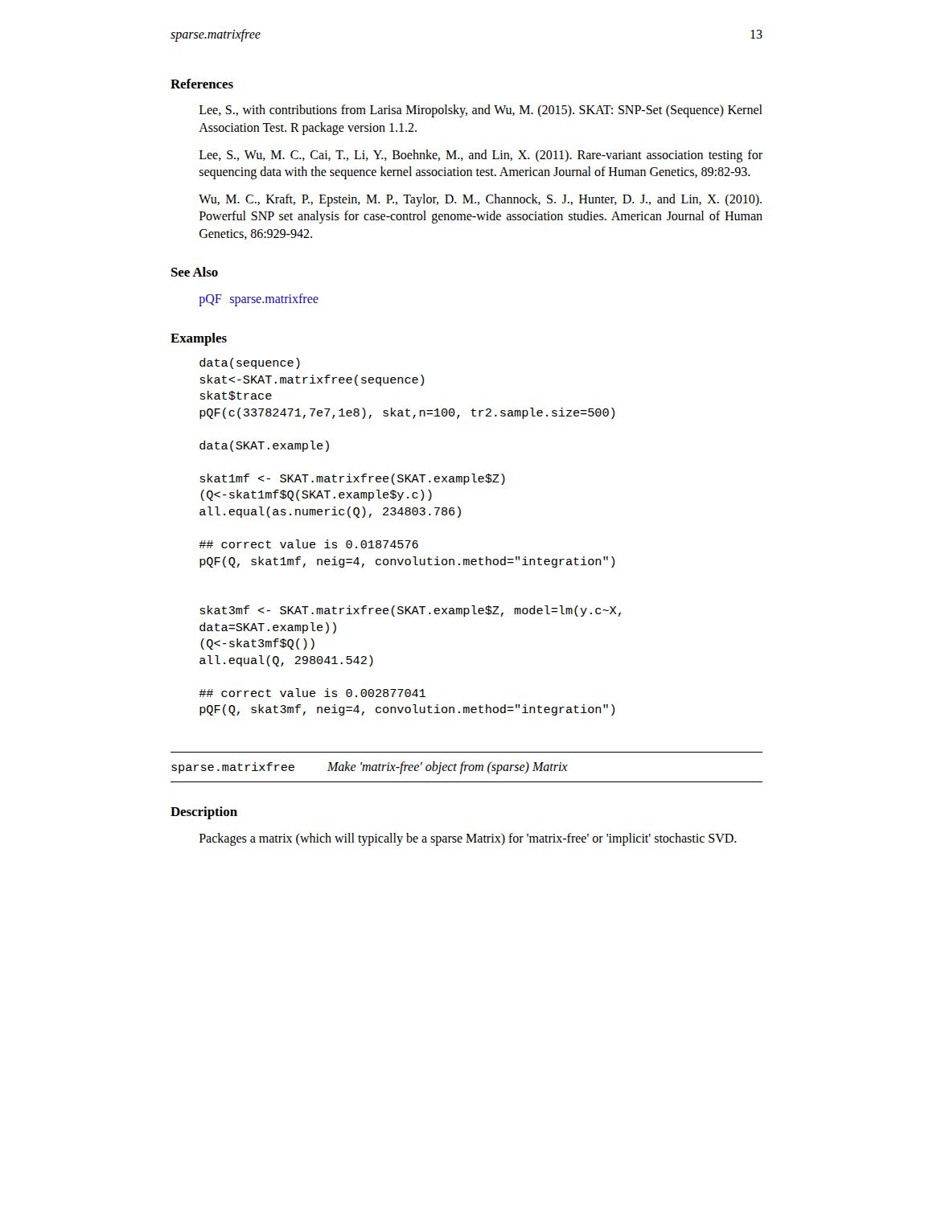sparse.matrixfree 13
References
Lee, S., with contributions from Larisa Miropolsky, and Wu, M. (2015). SKAT: SNP-Set (Sequence) Kernel Association Test. R package version 1.1.2.
Lee, S., Wu, M. C., Cai, T., Li, Y., Boehnke, M., and Lin, X. (2011). Rare-variant association testing for sequencing data with the sequence kernel association test. American Journal of Human Genetics, 89:82-93.
Wu, M. C., Kraft, P., Epstein, M. P., Taylor, D. M., Channock, S. J., Hunter, D. J., and Lin, X. (2010). Powerful SNP set analysis for case-control genome-wide association studies. American Journal of Human Genetics, 86:929-942.
See Also
pQF sparse.matrixfree
Examples
data(sequence)
skat<-SKAT.matrixfree(sequence)
skat$trace
pQF(c(33782471,7e7,1e8), skat,n=100, tr2.sample.size=500)

data(SKAT.example)

skat1mf <- SKAT.matrixfree(SKAT.example$Z)
(Q<-skat1mf$Q(SKAT.example$y.c))
all.equal(as.numeric(Q), 234803.786)

## correct value is 0.01874576
pQF(Q, skat1mf, neig=4, convolution.method="integration")


skat3mf <- SKAT.matrixfree(SKAT.example$Z, model=lm(y.c~X, data=SKAT.example))
(Q<-skat3mf$Q())
all.equal(Q, 298041.542)

## correct value is 0.002877041
pQF(Q, skat3mf, neig=4, convolution.method="integration")
sparse.matrixfree Make 'matrix-free' object from (sparse) Matrix
Description
Packages a matrix (which will typically be a sparse Matrix) for 'matrix-free' or 'implicit' stochastic SVD.